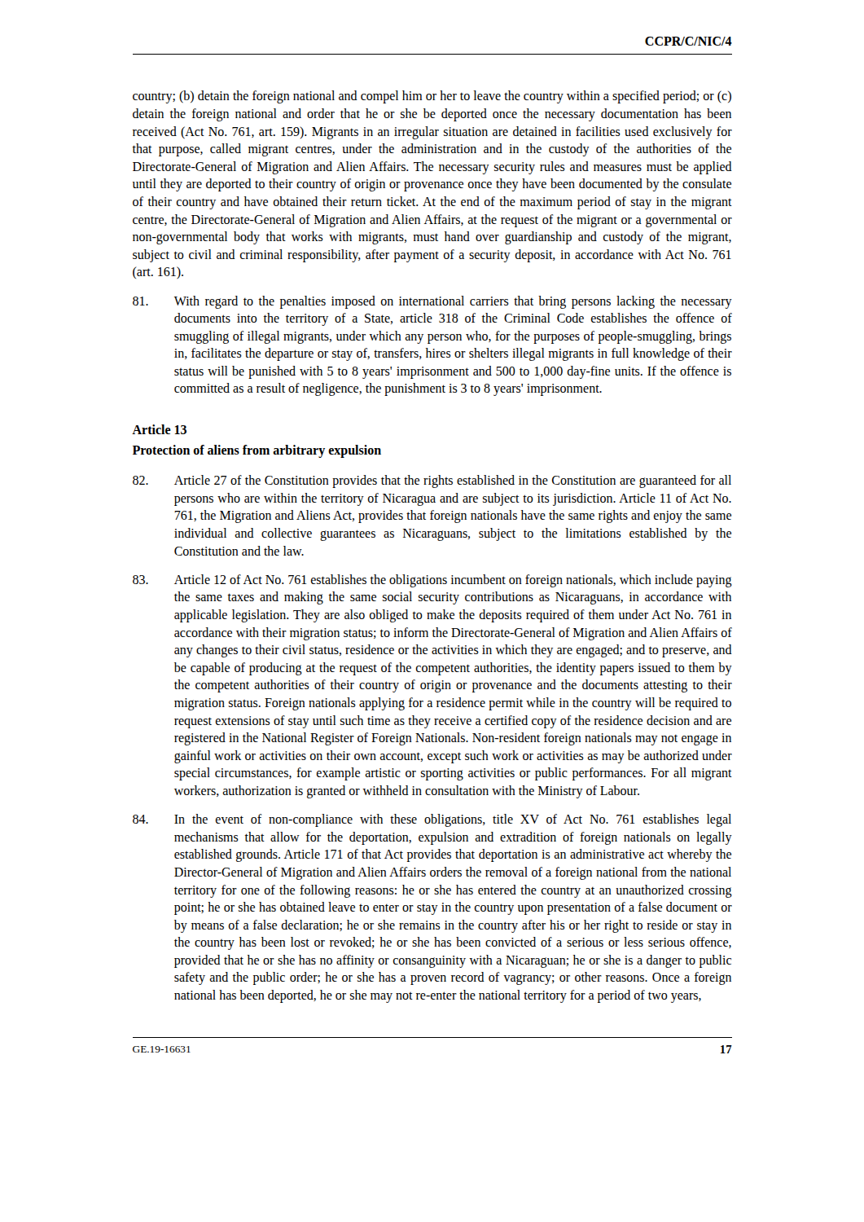CCPR/C/NIC/4
country; (b) detain the foreign national and compel him or her to leave the country within a specified period; or (c) detain the foreign national and order that he or she be deported once the necessary documentation has been received (Act No. 761, art. 159). Migrants in an irregular situation are detained in facilities used exclusively for that purpose, called migrant centres, under the administration and in the custody of the authorities of the Directorate-General of Migration and Alien Affairs. The necessary security rules and measures must be applied until they are deported to their country of origin or provenance once they have been documented by the consulate of their country and have obtained their return ticket. At the end of the maximum period of stay in the migrant centre, the Directorate-General of Migration and Alien Affairs, at the request of the migrant or a governmental or non-governmental body that works with migrants, must hand over guardianship and custody of the migrant, subject to civil and criminal responsibility, after payment of a security deposit, in accordance with Act No. 761 (art. 161).
81. With regard to the penalties imposed on international carriers that bring persons lacking the necessary documents into the territory of a State, article 318 of the Criminal Code establishes the offence of smuggling of illegal migrants, under which any person who, for the purposes of people-smuggling, brings in, facilitates the departure or stay of, transfers, hires or shelters illegal migrants in full knowledge of their status will be punished with 5 to 8 years' imprisonment and 500 to 1,000 day-fine units. If the offence is committed as a result of negligence, the punishment is 3 to 8 years' imprisonment.
Article 13
Protection of aliens from arbitrary expulsion
82. Article 27 of the Constitution provides that the rights established in the Constitution are guaranteed for all persons who are within the territory of Nicaragua and are subject to its jurisdiction. Article 11 of Act No. 761, the Migration and Aliens Act, provides that foreign nationals have the same rights and enjoy the same individual and collective guarantees as Nicaraguans, subject to the limitations established by the Constitution and the law.
83. Article 12 of Act No. 761 establishes the obligations incumbent on foreign nationals, which include paying the same taxes and making the same social security contributions as Nicaraguans, in accordance with applicable legislation. They are also obliged to make the deposits required of them under Act No. 761 in accordance with their migration status; to inform the Directorate-General of Migration and Alien Affairs of any changes to their civil status, residence or the activities in which they are engaged; and to preserve, and be capable of producing at the request of the competent authorities, the identity papers issued to them by the competent authorities of their country of origin or provenance and the documents attesting to their migration status. Foreign nationals applying for a residence permit while in the country will be required to request extensions of stay until such time as they receive a certified copy of the residence decision and are registered in the National Register of Foreign Nationals. Non-resident foreign nationals may not engage in gainful work or activities on their own account, except such work or activities as may be authorized under special circumstances, for example artistic or sporting activities or public performances. For all migrant workers, authorization is granted or withheld in consultation with the Ministry of Labour.
84. In the event of non-compliance with these obligations, title XV of Act No. 761 establishes legal mechanisms that allow for the deportation, expulsion and extradition of foreign nationals on legally established grounds. Article 171 of that Act provides that deportation is an administrative act whereby the Director-General of Migration and Alien Affairs orders the removal of a foreign national from the national territory for one of the following reasons: he or she has entered the country at an unauthorized crossing point; he or she has obtained leave to enter or stay in the country upon presentation of a false document or by means of a false declaration; he or she remains in the country after his or her right to reside or stay in the country has been lost or revoked; he or she has been convicted of a serious or less serious offence, provided that he or she has no affinity or consanguinity with a Nicaraguan; he or she is a danger to public safety and the public order; he or she has a proven record of vagrancy; or other reasons. Once a foreign national has been deported, he or she may not re-enter the national territory for a period of two years,
GE.19-16631 17